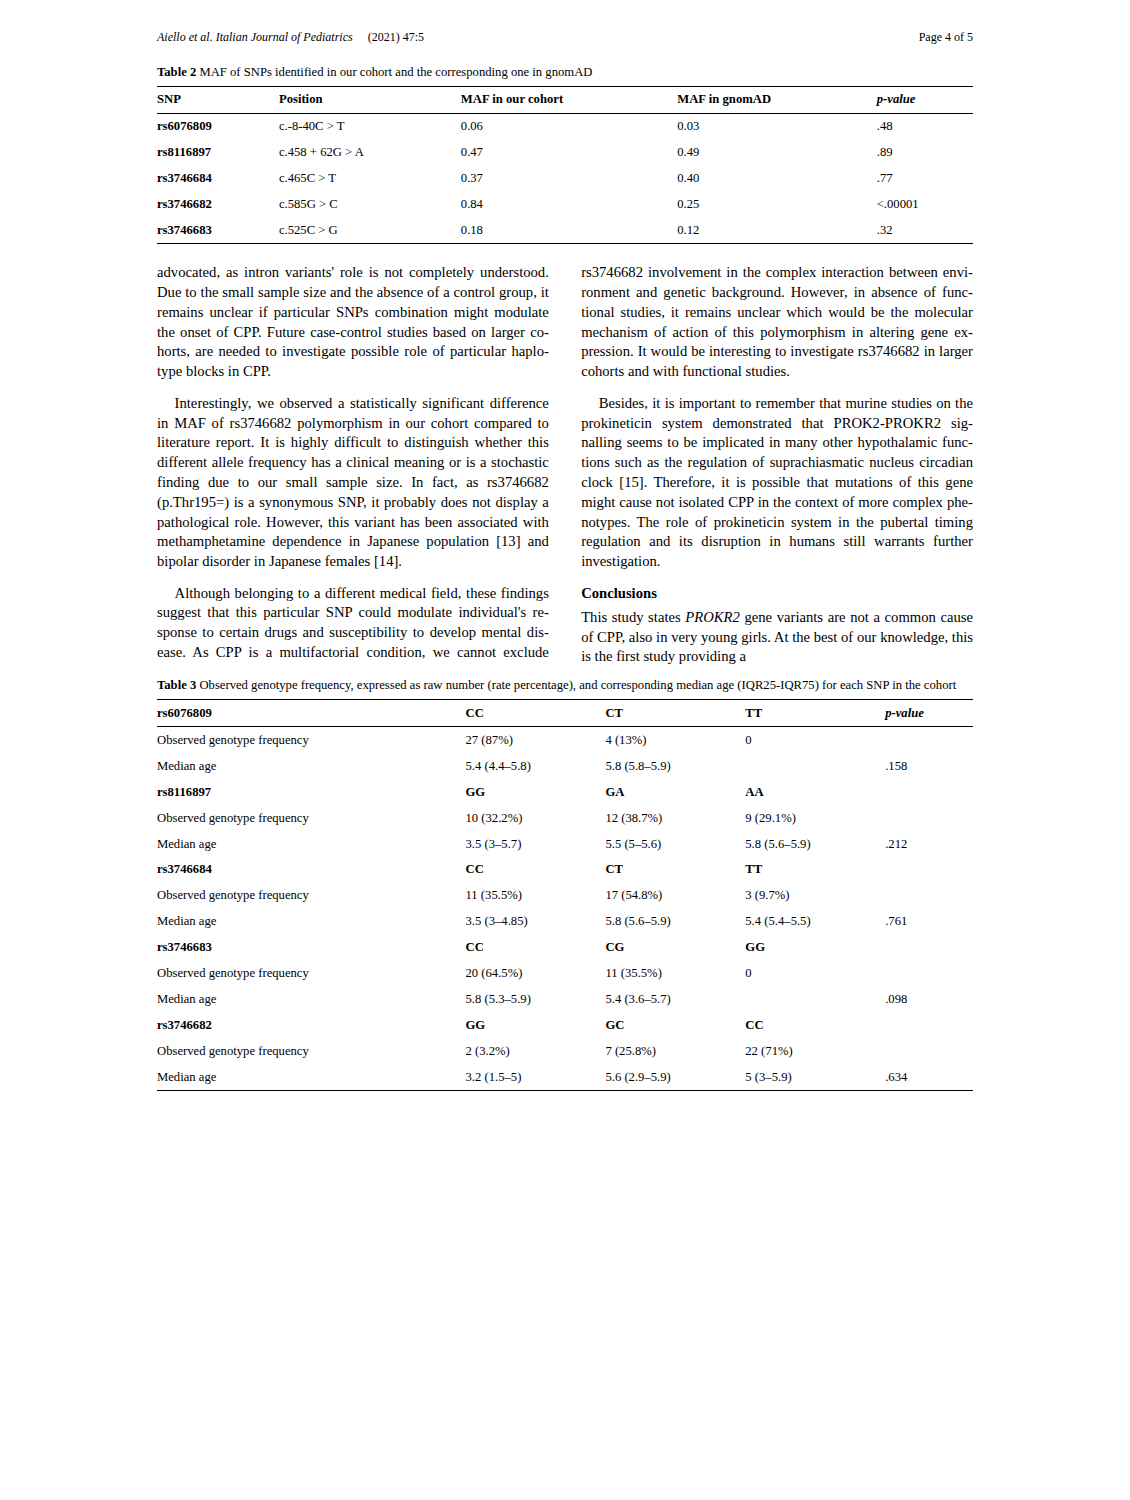Aiello et al. Italian Journal of Pediatrics (2021) 47:5
Page 4 of 5
Table 2 MAF of SNPs identified in our cohort and the corresponding one in gnomAD
| SNP | Position | MAF in our cohort | MAF in gnomAD | p-value |
| --- | --- | --- | --- | --- |
| rs6076809 | c.-8-40C > T | 0.06 | 0.03 | .48 |
| rs8116897 | c.458 + 62G > A | 0.47 | 0.49 | .89 |
| rs3746684 | c.465C > T | 0.37 | 0.40 | .77 |
| rs3746682 | c.585G > C | 0.84 | 0.25 | <.00001 |
| rs3746683 | c.525C > G | 0.18 | 0.12 | .32 |
advocated, as intron variants' role is not completely understood. Due to the small sample size and the absence of a control group, it remains unclear if particular SNPs combination might modulate the onset of CPP. Future case-control studies based on larger cohorts, are needed to investigate possible role of particular haplotype blocks in CPP.
Interestingly, we observed a statistically significant difference in MAF of rs3746682 polymorphism in our cohort compared to literature report. It is highly difficult to distinguish whether this different allele frequency has a clinical meaning or is a stochastic finding due to our small sample size. In fact, as rs3746682 (p.Thr195=) is a synonymous SNP, it probably does not display a pathological role. However, this variant has been associated with methamphetamine dependence in Japanese population [13] and bipolar disorder in Japanese females [14].
Although belonging to a different medical field, these findings suggest that this particular SNP could modulate individual's response to certain drugs and susceptibility to develop mental disease. As CPP is a multifactorial condition, we cannot exclude rs3746682 involvement in the complex interaction between environment and genetic background. However, in absence of functional studies, it remains unclear which would be the molecular mechanism of action of this polymorphism in altering gene expression. It would be interesting to investigate rs3746682 in larger cohorts and with functional studies.
Besides, it is important to remember that murine studies on the prokineticin system demonstrated that PROK2-PROKR2 signalling seems to be implicated in many other hypothalamic functions such as the regulation of suprachiasmatic nucleus circadian clock [15]. Therefore, it is possible that mutations of this gene might cause not isolated CPP in the context of more complex phenotypes. The role of prokineticin system in the pubertal timing regulation and its disruption in humans still warrants further investigation.
Conclusions
This study states PROKR2 gene variants are not a common cause of CPP, also in very young girls. At the best of our knowledge, this is the first study providing a
Table 3 Observed genotype frequency, expressed as raw number (rate percentage), and corresponding median age (IQR25-IQR75) for each SNP in the cohort
| rs6076809 | CC | CT | TT | p-value |
| --- | --- | --- | --- | --- |
| Observed genotype frequency | 27 (87%) | 4 (13%) | 0 | |
| Median age | 5.4 (4.4–5.8) | 5.8 (5.8–5.9) | | .158 |
| rs8116897 | GG | GA | AA | |
| Observed genotype frequency | 10 (32.2%) | 12 (38.7%) | 9 (29.1%) | |
| Median age | 3.5 (3–5.7) | 5.5 (5–5.6) | 5.8 (5.6–5.9) | .212 |
| rs3746684 | CC | CT | TT | |
| Observed genotype frequency | 11 (35.5%) | 17 (54.8%) | 3 (9.7%) | |
| Median age | 3.5 (3–4.85) | 5.8 (5.6–5.9) | 5.4 (5.4–5.5) | .761 |
| rs3746683 | CC | CG | GG | |
| Observed genotype frequency | 20 (64.5%) | 11 (35.5%) | 0 | |
| Median age | 5.8 (5.3–5.9) | 5.4 (3.6–5.7) | | .098 |
| rs3746682 | GG | GC | CC | |
| Observed genotype frequency | 2 (3.2%) | 7 (25.8%) | 22 (71%) | |
| Median age | 3.2 (1.5–5) | 5.6 (2.9–5.9) | 5 (3–5.9) | .634 |